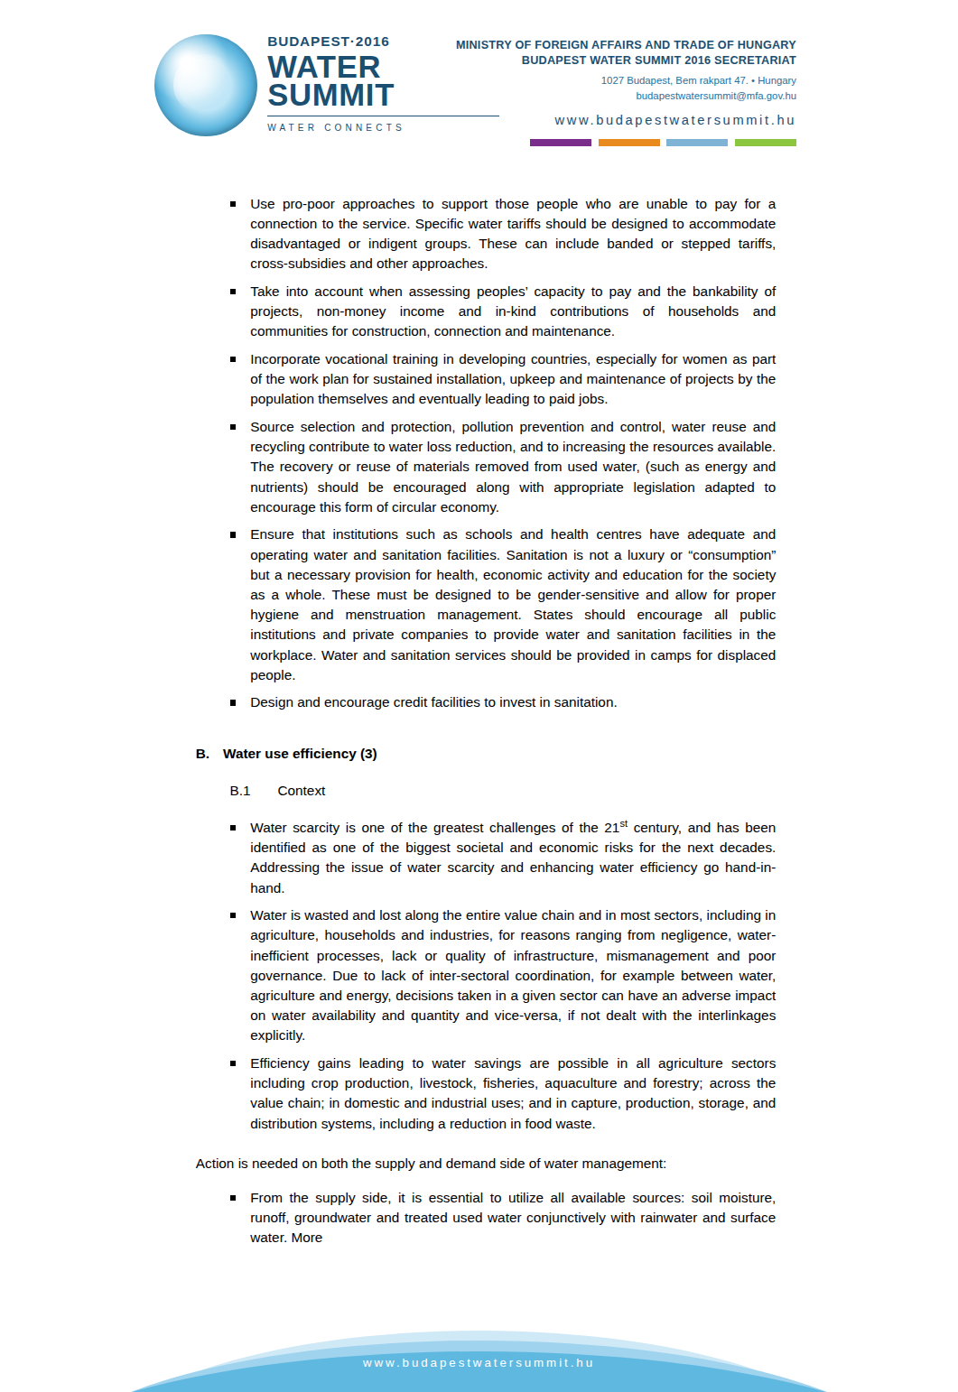BUDAPEST·2016
WATER SUMMIT
Water Connects
Ministry of Foreign Affairs and Trade of Hungary
Budapest Water Summit 2016 Secretariat
1027 Budapest, Bem rakpart 47. • Hungary
budapestwatersummit@mfa.gov.hu
www.budapestwatersummit.hu
Use pro-poor approaches to support those people who are unable to pay for a connection to the service. Specific water tariffs should be designed to accommodate disadvantaged or indigent groups. These can include banded or stepped tariffs, cross-subsidies and other approaches.
Take into account when assessing peoples’ capacity to pay and the bankability of projects, non-money income and in-kind contributions of households and communities for construction, connection and maintenance.
Incorporate vocational training in developing countries, especially for women as part of the work plan for sustained installation, upkeep and maintenance of projects by the population themselves and eventually leading to paid jobs.
Source selection and protection, pollution prevention and control, water reuse and recycling contribute to water loss reduction, and to increasing the resources available. The recovery or reuse of materials removed from used water, (such as energy and nutrients) should be encouraged along with appropriate legislation adapted to encourage this form of circular economy.
Ensure that institutions such as schools and health centres have adequate and operating water and sanitation facilities. Sanitation is not a luxury or “consumption” but a necessary provision for health, economic activity and education for the society as a whole. These must be designed to be gender-sensitive and allow for proper hygiene and menstruation management. States should encourage all public institutions and private companies to provide water and sanitation facilities in the workplace. Water and sanitation services should be provided in camps for displaced people.
Design and encourage credit facilities to invest in sanitation.
B. Water use efficiency (3)
B.1 Context
Water scarcity is one of the greatest challenges of the 21st century, and has been identified as one of the biggest societal and economic risks for the next decades. Addressing the issue of water scarcity and enhancing water efficiency go hand-in-hand.
Water is wasted and lost along the entire value chain and in most sectors, including in agriculture, households and industries, for reasons ranging from negligence, water-inefficient processes, lack or quality of infrastructure, mismanagement and poor governance. Due to lack of inter-sectoral coordination, for example between water, agriculture and energy, decisions taken in a given sector can have an adverse impact on water availability and quantity and vice-versa, if not dealt with the interlinkages explicitly.
Efficiency gains leading to water savings are possible in all agriculture sectors including crop production, livestock, fisheries, aquaculture and forestry; across the value chain; in domestic and industrial uses; and in capture, production, storage, and distribution systems, including a reduction in food waste.
Action is needed on both the supply and demand side of water management:
From the supply side, it is essential to utilize all available sources: soil moisture, runoff, groundwater and treated used water conjunctively with rainwater and surface water. More
www.budapestwatersummit.hu